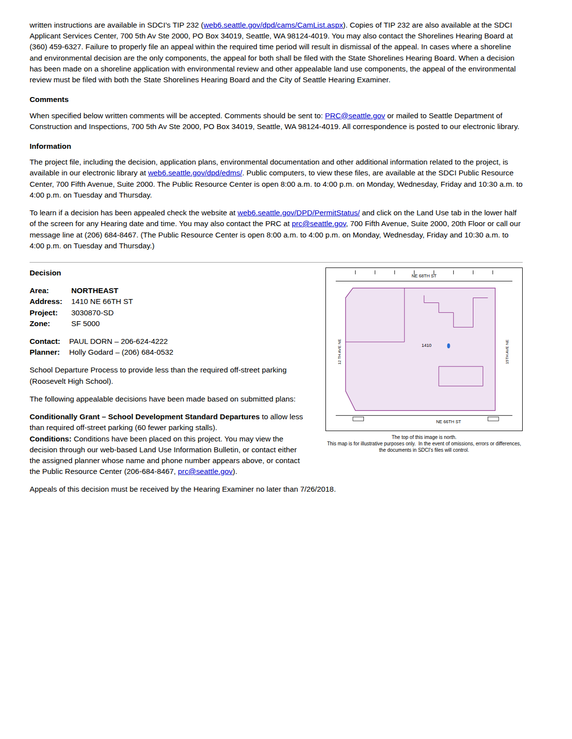written instructions are available in SDCI’s TIP 232 (web6.seattle.gov/dpd/cams/CamList.aspx). Copies of TIP 232 are also available at the SDCI Applicant Services Center, 700 5th Av Ste 2000, PO Box 34019, Seattle, WA 98124-4019. You may also contact the Shorelines Hearing Board at (360) 459-6327. Failure to properly file an appeal within the required time period will result in dismissal of the appeal. In cases where a shoreline and environmental decision are the only components, the appeal for both shall be filed with the State Shorelines Hearing Board. When a decision has been made on a shoreline application with environmental review and other appealable land use components, the appeal of the environmental review must be filed with both the State Shorelines Hearing Board and the City of Seattle Hearing Examiner.
Comments
When specified below written comments will be accepted. Comments should be sent to: PRC@seattle.gov or mailed to Seattle Department of Construction and Inspections, 700 5th Av Ste 2000, PO Box 34019, Seattle, WA 98124-4019. All correspondence is posted to our electronic library.
Information
The project file, including the decision, application plans, environmental documentation and other additional information related to the project, is available in our electronic library at web6.seattle.gov/dpd/edms/. Public computers, to view these files, are available at the SDCI Public Resource Center, 700 Fifth Avenue, Suite 2000. The Public Resource Center is open 8:00 a.m. to 4:00 p.m. on Monday, Wednesday, Friday and 10:30 a.m. to 4:00 p.m. on Tuesday and Thursday.
To learn if a decision has been appealed check the website at web6.seattle.gov/DPD/PermitStatus/ and click on the Land Use tab in the lower half of the screen for any Hearing date and time. You may also contact the PRC at prc@seattle.gov, 700 Fifth Avenue, Suite 2000, 20th Floor or call our message line at (206) 684-8467. (The Public Resource Center is open 8:00 a.m. to 4:00 p.m. on Monday, Wednesday, Friday and 10:30 a.m. to 4:00 p.m. on Tuesday and Thursday.)
NE 68TH ST 1410 12 TH AVE NE 15TH AVE NE NE 66TH ST
The top of this image is north.
This map is for illustrative purposes only. In the event of omissions, errors or differences, the documents in SDCI's files will control.
Decision
| Area: | NORTHEAST |
| Address: | 1410 NE 66TH ST |
| Project: | 3030870-SD |
| Zone: | SF 5000 |
| Contact: | PAUL DORN – 206-624-4222 |
| Planner: | Holly Godard – (206) 684-0532 |
School Departure Process to provide less than the required off-street parking (Roosevelt High School).
The following appealable decisions have been made based on submitted plans:
Conditionally Grant – School Development Standard Departures to allow less than required off-street parking (60 fewer parking stalls).
Conditions: Conditions have been placed on this project. You may view the decision through our web-based Land Use Information Bulletin, or contact either the assigned planner whose name and phone number appears above, or contact the Public Resource Center (206-684-8467, prc@seattle.gov).
Appeals of this decision must be received by the Hearing Examiner no later than 7/26/2018.